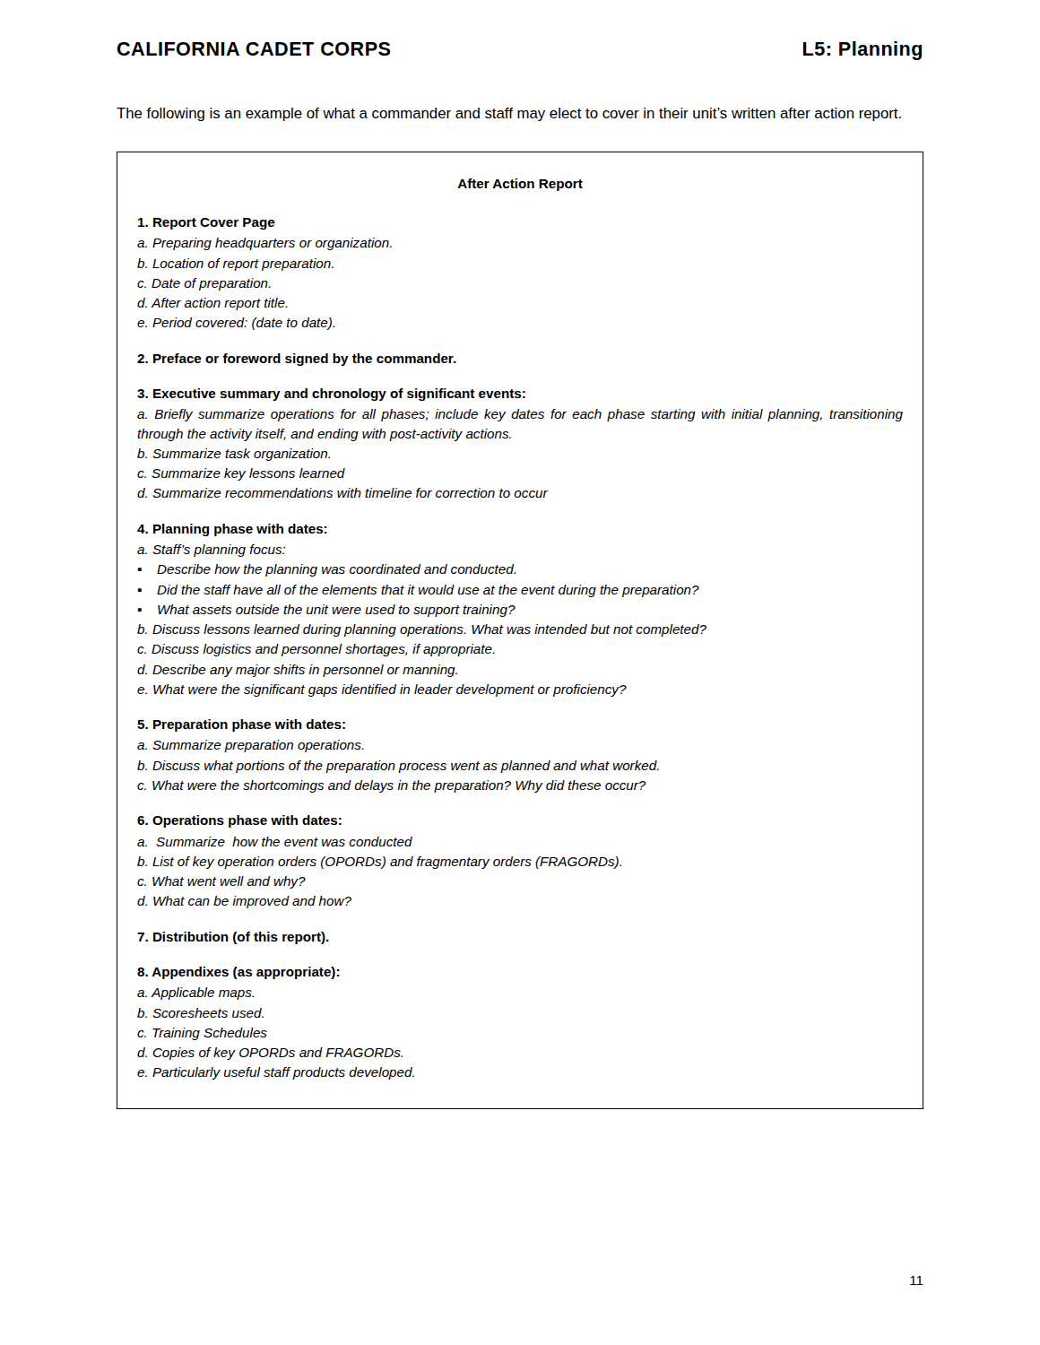CALIFORNIA CADET CORPS L5: Planning
The following is an example of what a commander and staff may elect to cover in their unit’s written after action report.
After Action Report
1. Report Cover Page
a. Preparing headquarters or organization.
b. Location of report preparation.
c. Date of preparation.
d. After action report title.
e. Period covered: (date to date).
2. Preface or foreword signed by the commander.
3. Executive summary and chronology of significant events:
a. Briefly summarize operations for all phases; include key dates for each phase starting with initial planning, transitioning through the activity itself, and ending with post-activity actions.
b. Summarize task organization.
c. Summarize key lessons learned
d. Summarize recommendations with timeline for correction to occur
4. Planning phase with dates:
a. Staff’s planning focus:
Describe how the planning was coordinated and conducted.
Did the staff have all of the elements that it would use at the event during the preparation?
What assets outside the unit were used to support training?
b. Discuss lessons learned during planning operations. What was intended but not completed?
c. Discuss logistics and personnel shortages, if appropriate.
d. Describe any major shifts in personnel or manning.
e. What were the significant gaps identified in leader development or proficiency?
5. Preparation phase with dates:
a. Summarize preparation operations.
b. Discuss what portions of the preparation process went as planned and what worked.
c. What were the shortcomings and delays in the preparation? Why did these occur?
6. Operations phase with dates:
a. Summarize how the event was conducted
b. List of key operation orders (OPORDs) and fragmentary orders (FRAGORDs).
c. What went well and why?
d. What can be improved and how?
7. Distribution (of this report).
8. Appendixes (as appropriate):
a. Applicable maps.
b. Scoresheets used.
c. Training Schedules
d. Copies of key OPORDs and FRAGORDs.
e. Particularly useful staff products developed.
11